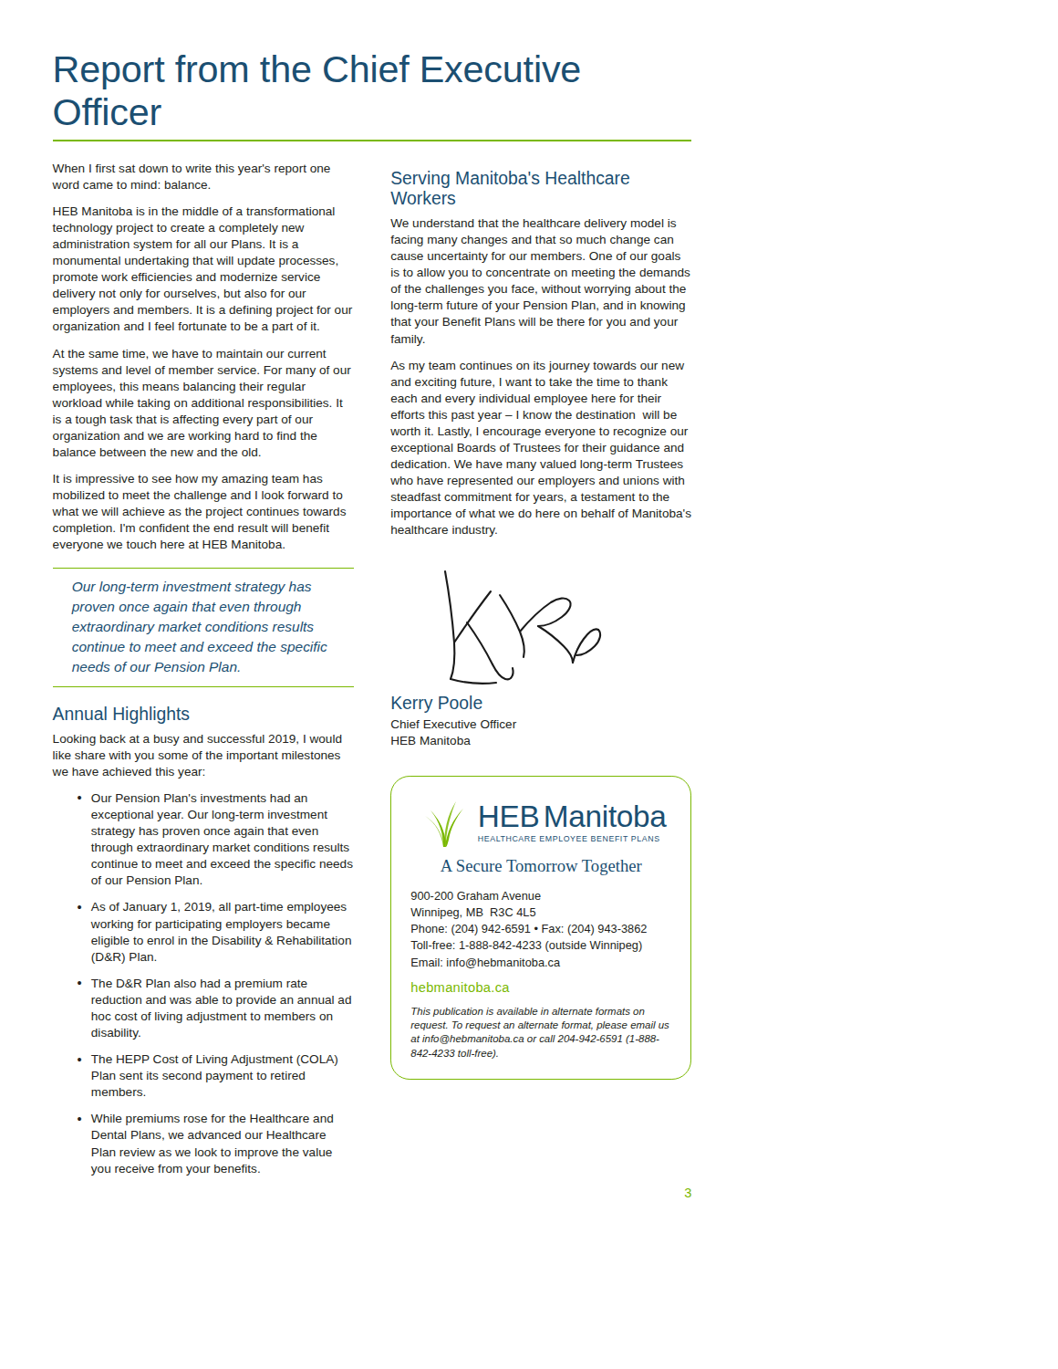Report from the Chief Executive Officer
When I first sat down to write this year's report one word came to mind: balance.
HEB Manitoba is in the middle of a transformational technology project to create a completely new administration system for all our Plans. It is a monumental undertaking that will update processes, promote work efficiencies and modernize service delivery not only for ourselves, but also for our employers and members. It is a defining project for our organization and I feel fortunate to be a part of it.
At the same time, we have to maintain our current systems and level of member service. For many of our employees, this means balancing their regular workload while taking on additional responsibilities. It is a tough task that is affecting every part of our organization and we are working hard to find the balance between the new and the old.
It is impressive to see how my amazing team has mobilized to meet the challenge and I look forward to what we will achieve as the project continues towards completion. I'm confident the end result will benefit everyone we touch here at HEB Manitoba.
Our long-term investment strategy has proven once again that even through extraordinary market conditions results continue to meet and exceed the specific needs of our Pension Plan.
Annual Highlights
Looking back at a busy and successful 2019, I would like share with you some of the important milestones we have achieved this year:
Our Pension Plan's investments had an exceptional year. Our long-term investment strategy has proven once again that even through extraordinary market conditions results continue to meet and exceed the specific needs of our Pension Plan.
As of January 1, 2019, all part-time employees working for participating employers became eligible to enrol in the Disability & Rehabilitation (D&R) Plan.
The D&R Plan also had a premium rate reduction and was able to provide an annual ad hoc cost of living adjustment to members on disability.
The HEPP Cost of Living Adjustment (COLA) Plan sent its second payment to retired members.
While premiums rose for the Healthcare and Dental Plans, we advanced our Healthcare Plan review as we look to improve the value you receive from your benefits.
Serving Manitoba's Healthcare Workers
We understand that the healthcare delivery model is facing many changes and that so much change can cause uncertainty for our members. One of our goals is to allow you to concentrate on meeting the demands of the challenges you face, without worrying about the long-term future of your Pension Plan, and in knowing that your Benefit Plans will be there for you and your family.
As my team continues on its journey towards our new and exciting future, I want to take the time to thank each and every individual employee here for their efforts this past year – I know the destination will be worth it. Lastly, I encourage everyone to recognize our exceptional Boards of Trustees for their guidance and dedication. We have many valued long-term Trustees who have represented our employers and unions with steadfast commitment for years, a testament to the importance of what we do here on behalf of Manitoba's healthcare industry.
Kerry Poole
Chief Executive Officer
HEB Manitoba
HEB Manitoba
HEALTHCARE EMPLOYEE BENEFIT PLANS
A Secure Tomorrow Together
900-200 Graham Avenue
Winnipeg, MB R3C 4L5
Phone: (204) 942-6591 • Fax: (204) 943-3862
Toll-free: 1-888-842-4233 (outside Winnipeg)
Email: info@hebmanitoba.ca
hebmanitoba.ca
This publication is available in alternate formats on request. To request an alternate format, please email us at info@hebmanitoba.ca or call 204-942-6591 (1-888-842-4233 toll-free).
3